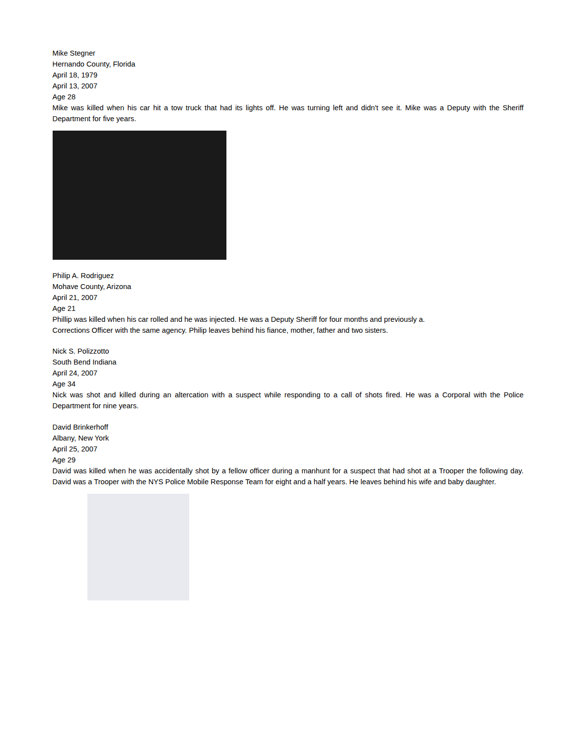Mike Stegner
Hernando County, Florida
April 18, 1979
April 13, 2007
Age 28
Mike was killed when his car hit a tow truck that had its lights off. He was turning left and didn't see it. Mike was a Deputy with the Sheriff Department for five years.
Philip A. Rodriguez
Mohave County, Arizona
April 21, 2007
Age 21
Phillip was killed when his car rolled and he was injected. He was a Deputy Sheriff for four months and previously a.
Corrections Officer with the same agency. Philip leaves behind his fiance, mother, father and two sisters.
Nick S. Polizzotto
South Bend Indiana
April 24, 2007
Age 34
Nick was shot and killed during an altercation with a suspect while responding to a call of shots fired. He was a Corporal with the Police Department for nine years.
David Brinkerhoff
Albany, New York
April 25, 2007
Age 29
David was killed when he was accidentally shot by a fellow officer during a manhunt for a suspect that had shot at a Trooper the following day. David was a Trooper with the NYS Police Mobile Response Team for eight and a half years. He leaves behind his wife and baby daughter.